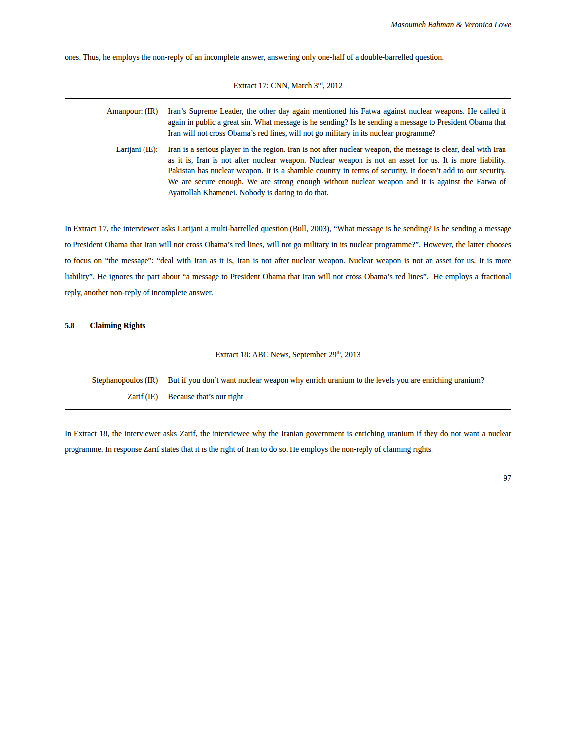Masoumeh Bahman & Veronica Lowe
ones. Thus, he employs the non-reply of an incomplete answer, answering only one-half of a double-barrelled question.
Extract 17: CNN, March 3rd, 2012
| Amanpour: (IR) | Iran’s Supreme Leader, the other day again mentioned his Fatwa against nuclear weapons. He called it again in public a great sin. What message is he sending? Is he sending a message to President Obama that Iran will not cross Obama’s red lines, will not go military in its nuclear programme? |
| Larijani (IE): | Iran is a serious player in the region. Iran is not after nuclear weapon, the message is clear, deal with Iran as it is, Iran is not after nuclear weapon. Nuclear weapon is not an asset for us. It is more liability. Pakistan has nuclear weapon. It is a shamble country in terms of security. It doesn’t add to our security. We are secure enough. We are strong enough without nuclear weapon and it is against the Fatwa of Ayattollah Khamenei. Nobody is daring to do that. |
In Extract 17, the interviewer asks Larijani a multi-barrelled question (Bull, 2003), “What message is he sending? Is he sending a message to President Obama that Iran will not cross Obama’s red lines, will not go military in its nuclear programme?”. However, the latter chooses to focus on “the message”: “deal with Iran as it is, Iran is not after nuclear weapon. Nuclear weapon is not an asset for us. It is more liability”. He ignores the part about “a message to President Obama that Iran will not cross Obama’s red lines”. He employs a fractional reply, another non-reply of incomplete answer.
5.8 Claiming Rights
Extract 18: ABC News, September 29th, 2013
| Stephanopoulos (IR) | But if you don’t want nuclear weapon why enrich uranium to the levels you are enriching uranium? |
| Zarif (IE) | Because that’s our right |
In Extract 18, the interviewer asks Zarif, the interviewee why the Iranian government is enriching uranium if they do not want a nuclear programme. In response Zarif states that it is the right of Iran to do so. He employs the non-reply of claiming rights.
97